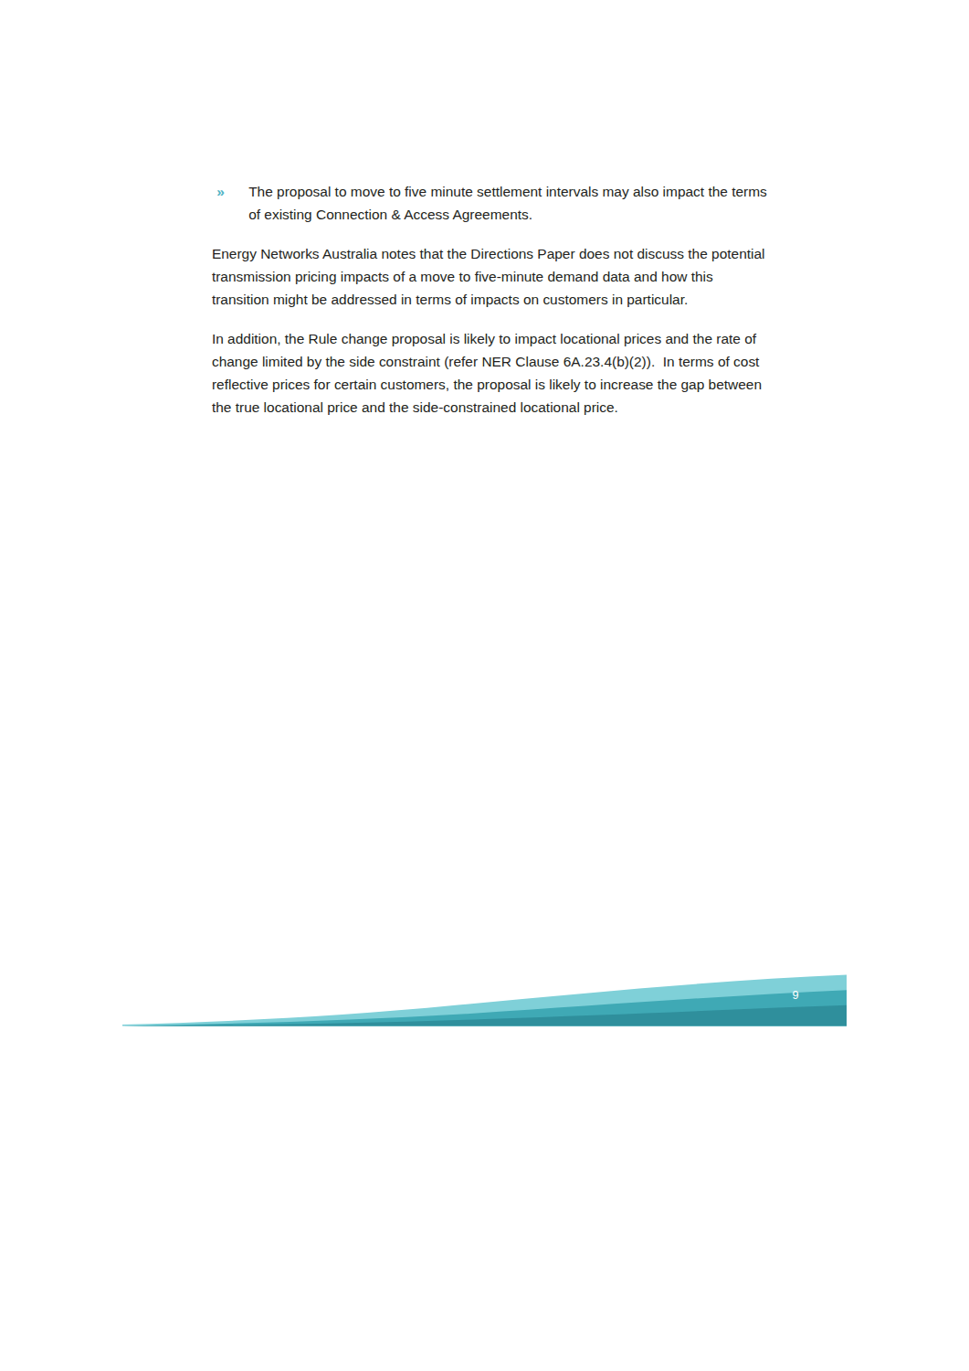The proposal to move to five minute settlement intervals may also impact the terms of existing Connection & Access Agreements.
Energy Networks Australia notes that the Directions Paper does not discuss the potential transmission pricing impacts of a move to five-minute demand data and how this transition might be addressed in terms of impacts on customers in particular.
In addition, the Rule change proposal is likely to impact locational prices and the rate of change limited by the side constraint (refer NER Clause 6A.23.4(b)(2)). In terms of cost reflective prices for certain customers, the proposal is likely to increase the gap between the true locational price and the side-constrained locational price.
9